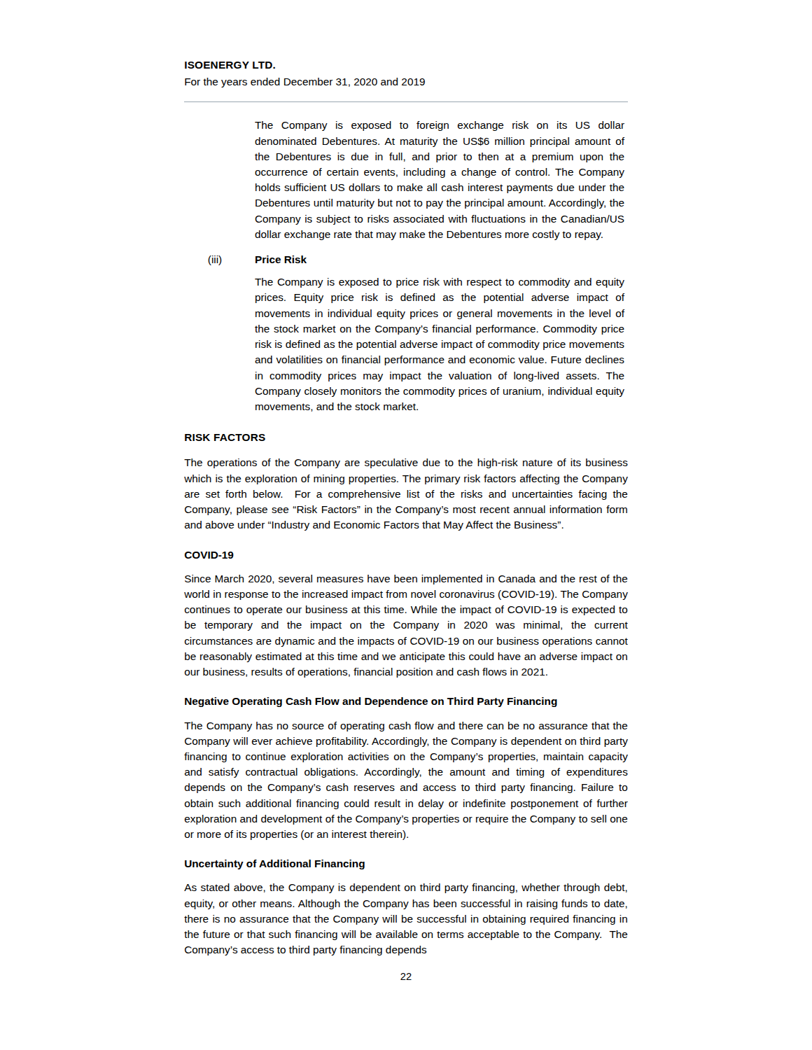ISOENERGY LTD.
For the years ended December 31, 2020 and 2019
The Company is exposed to foreign exchange risk on its US dollar denominated Debentures. At maturity the US$6 million principal amount of the Debentures is due in full, and prior to then at a premium upon the occurrence of certain events, including a change of control. The Company holds sufficient US dollars to make all cash interest payments due under the Debentures until maturity but not to pay the principal amount. Accordingly, the Company is subject to risks associated with fluctuations in the Canadian/US dollar exchange rate that may make the Debentures more costly to repay.
(iii)
Price Risk
The Company is exposed to price risk with respect to commodity and equity prices. Equity price risk is defined as the potential adverse impact of movements in individual equity prices or general movements in the level of the stock market on the Company’s financial performance. Commodity price risk is defined as the potential adverse impact of commodity price movements and volatilities on financial performance and economic value. Future declines in commodity prices may impact the valuation of long-lived assets. The Company closely monitors the commodity prices of uranium, individual equity movements, and the stock market.
Risk Factors
The operations of the Company are speculative due to the high-risk nature of its business which is the exploration of mining properties. The primary risk factors affecting the Company are set forth below. For a comprehensive list of the risks and uncertainties facing the Company, please see “Risk Factors” in the Company’s most recent annual information form and above under “Industry and Economic Factors that May Affect the Business”.
COVID-19
Since March 2020, several measures have been implemented in Canada and the rest of the world in response to the increased impact from novel coronavirus (COVID-19). The Company continues to operate our business at this time. While the impact of COVID-19 is expected to be temporary and the impact on the Company in 2020 was minimal, the current circumstances are dynamic and the impacts of COVID-19 on our business operations cannot be reasonably estimated at this time and we anticipate this could have an adverse impact on our business, results of operations, financial position and cash flows in 2021.
Negative Operating Cash Flow and Dependence on Third Party Financing
The Company has no source of operating cash flow and there can be no assurance that the Company will ever achieve profitability. Accordingly, the Company is dependent on third party financing to continue exploration activities on the Company’s properties, maintain capacity and satisfy contractual obligations. Accordingly, the amount and timing of expenditures depends on the Company’s cash reserves and access to third party financing. Failure to obtain such additional financing could result in delay or indefinite postponement of further exploration and development of the Company’s properties or require the Company to sell one or more of its properties (or an interest therein).
Uncertainty of Additional Financing
As stated above, the Company is dependent on third party financing, whether through debt, equity, or other means. Although the Company has been successful in raising funds to date, there is no assurance that the Company will be successful in obtaining required financing in the future or that such financing will be available on terms acceptable to the Company. The Company’s access to third party financing depends
22